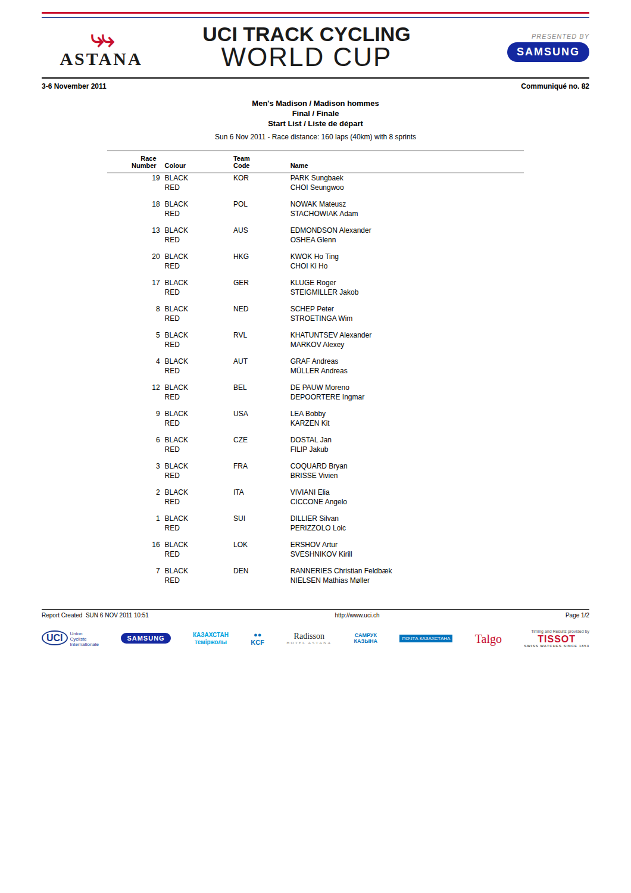⤷⤷
ASTANA
UCI TRACK CYCLING
WORLD CUP
PRESENTED BY
SAMSUNG
3-6 November 2011
Communiqué no. 82
Men's Madison / Madison hommes
Final / Finale
Start List / Liste de départ
Sun 6 Nov 2011 - Race distance: 160 laps (40km) with 8 sprints
| Race Number | Colour | Team Code | Name |
| --- | --- | --- | --- |
| 19 | BLACK | KOR | PARK Sungbaek |
| | RED | | CHOI Seungwoo |
| 18 | BLACK | POL | NOWAK Mateusz |
| | RED | | STACHOWIAK Adam |
| 13 | BLACK | AUS | EDMONDSON Alexander |
| | RED | | OSHEA Glenn |
| 20 | BLACK | HKG | KWOK Ho Ting |
| | RED | | CHOI Ki Ho |
| 17 | BLACK | GER | KLUGE Roger |
| | RED | | STEIGMILLER Jakob |
| 8 | BLACK | NED | SCHEP Peter |
| | RED | | STROETINGA Wim |
| 5 | BLACK | RVL | KHATUNTSEV Alexander |
| | RED | | MARKOV Alexey |
| 4 | BLACK | AUT | GRAF Andreas |
| | RED | | MÜLLER Andreas |
| 12 | BLACK | BEL | DE PAUW Moreno |
| | RED | | DEPOORTERE Ingmar |
| 9 | BLACK | USA | LEA Bobby |
| | RED | | KARZEN Kit |
| 6 | BLACK | CZE | DOSTAL Jan |
| | RED | | FILIP Jakub |
| 3 | BLACK | FRA | COQUARD Bryan |
| | RED | | BRISSE Vivien |
| 2 | BLACK | ITA | VIVIANI Elia |
| | RED | | CICCONE Angelo |
| 1 | BLACK | SUI | DILLIER Silvan |
| | RED | | PERIZZOLO Loic |
| 16 | BLACK | LOK | ERSHOV Artur |
| | RED | | SVESHNIKOV Kirill |
| 7 | BLACK | DEN | RANNERIES Christian Feldbæk |
| | RED | | NIELSEN Mathias Møller |
Report Created SUN 6 NOV 2011 10:51
http://www.uci.ch
Page 1/2
UCI Union
Cycliste
Internationale
SAMSUNG
КАЗАХСТАН
теміржолы
●●
KCF
RadissonHOTEL ASTANA
САМРУК
КАЗЫНА
ПОЧТА КАЗАХСТАНА
Talgo
Timing and Results provided by
TISSOTSWISS WATCHES SINCE 1853